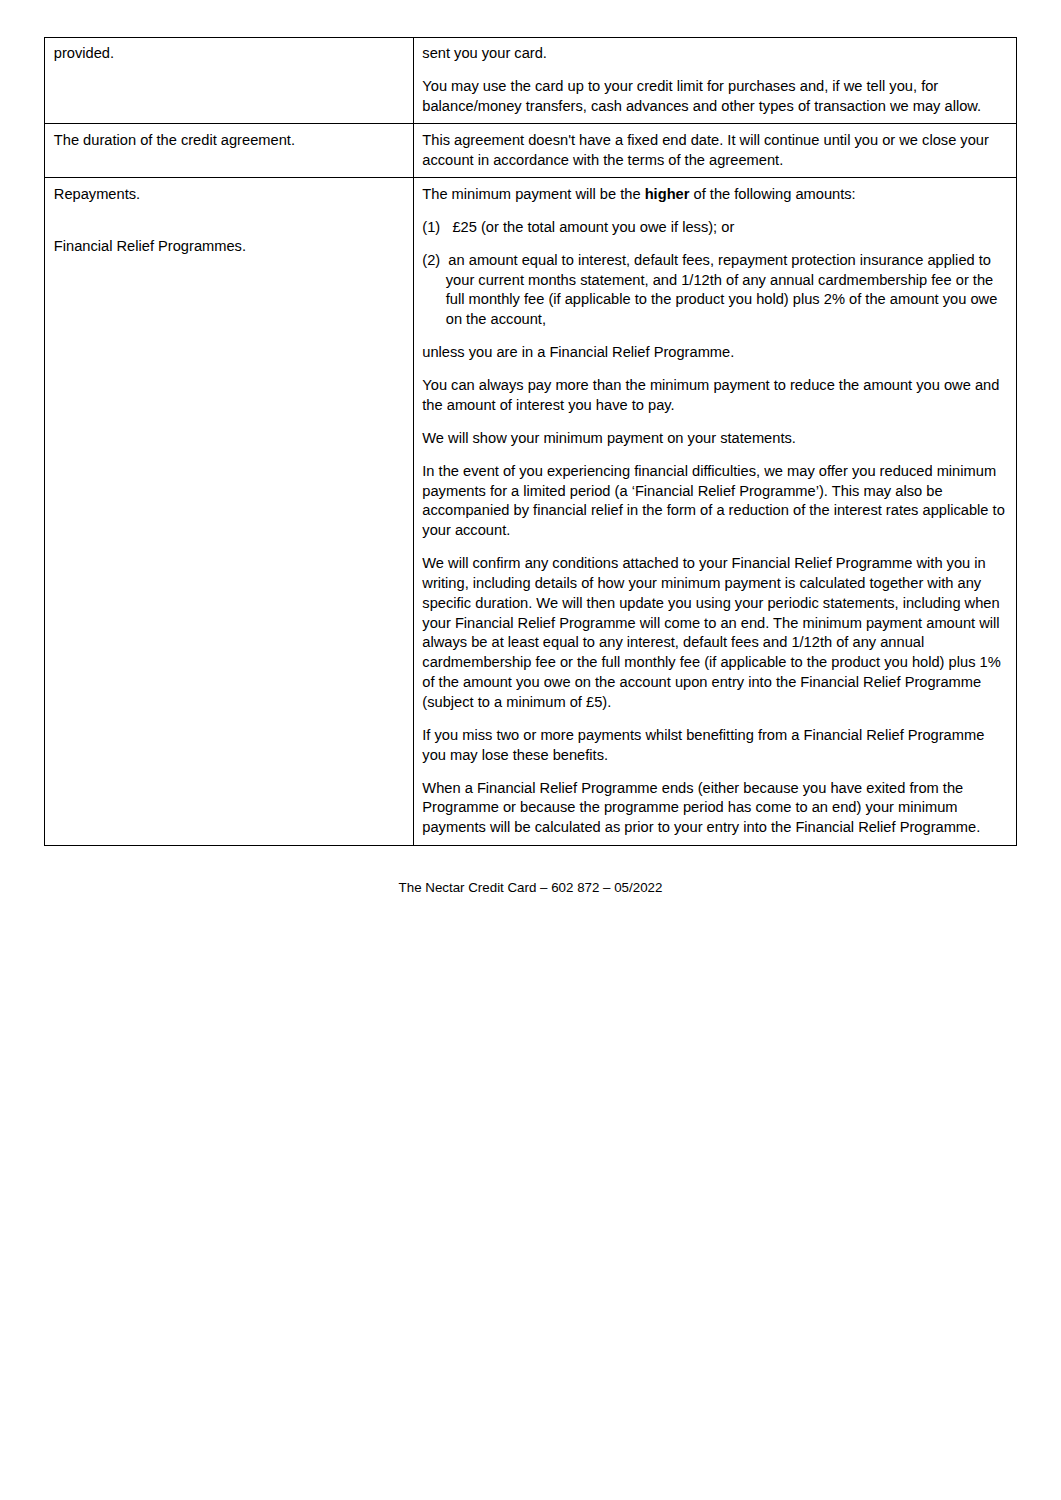| provided. | sent you your card. You may use the card up to your credit limit for purchases and, if we tell you, for balance/money transfers, cash advances and other types of transaction we may allow. |
| The duration of the credit agreement. | This agreement doesn't have a fixed end date. It will continue until you or we close your account in accordance with the terms of the agreement. |
| Repayments. Financial Relief Programmes. | The minimum payment will be the higher of the following amounts: (1) £25 (or the total amount you owe if less); or (2) an amount equal to interest, default fees, repayment protection insurance applied to your current months statement, and 1/12th of any annual cardmembership fee or the full monthly fee (if applicable to the product you hold) plus 2% of the amount you owe on the account, unless you are in a Financial Relief Programme. You can always pay more than the minimum payment to reduce the amount you owe and the amount of interest you have to pay. We will show your minimum payment on your statements. In the event of you experiencing financial difficulties, we may offer you reduced minimum payments for a limited period (a ‘Financial Relief Programme’). This may also be accompanied by financial relief in the form of a reduction of the interest rates applicable to your account. We will confirm any conditions attached to your Financial Relief Programme with you in writing, including details of how your minimum payment is calculated together with any specific duration. We will then update you using your periodic statements, including when your Financial Relief Programme will come to an end. The minimum payment amount will always be at least equal to any interest, default fees and 1/12th of any annual cardmembership fee or the full monthly fee (if applicable to the product you hold) plus 1% of the amount you owe on the account upon entry into the Financial Relief Programme (subject to a minimum of £5). If you miss two or more payments whilst benefitting from a Financial Relief Programme you may lose these benefits. When a Financial Relief Programme ends (either because you have exited from the Programme or because the programme period has come to an end) your minimum payments will be calculated as prior to your entry into the Financial Relief Programme. |
The Nectar Credit Card – 602 872 – 05/2022